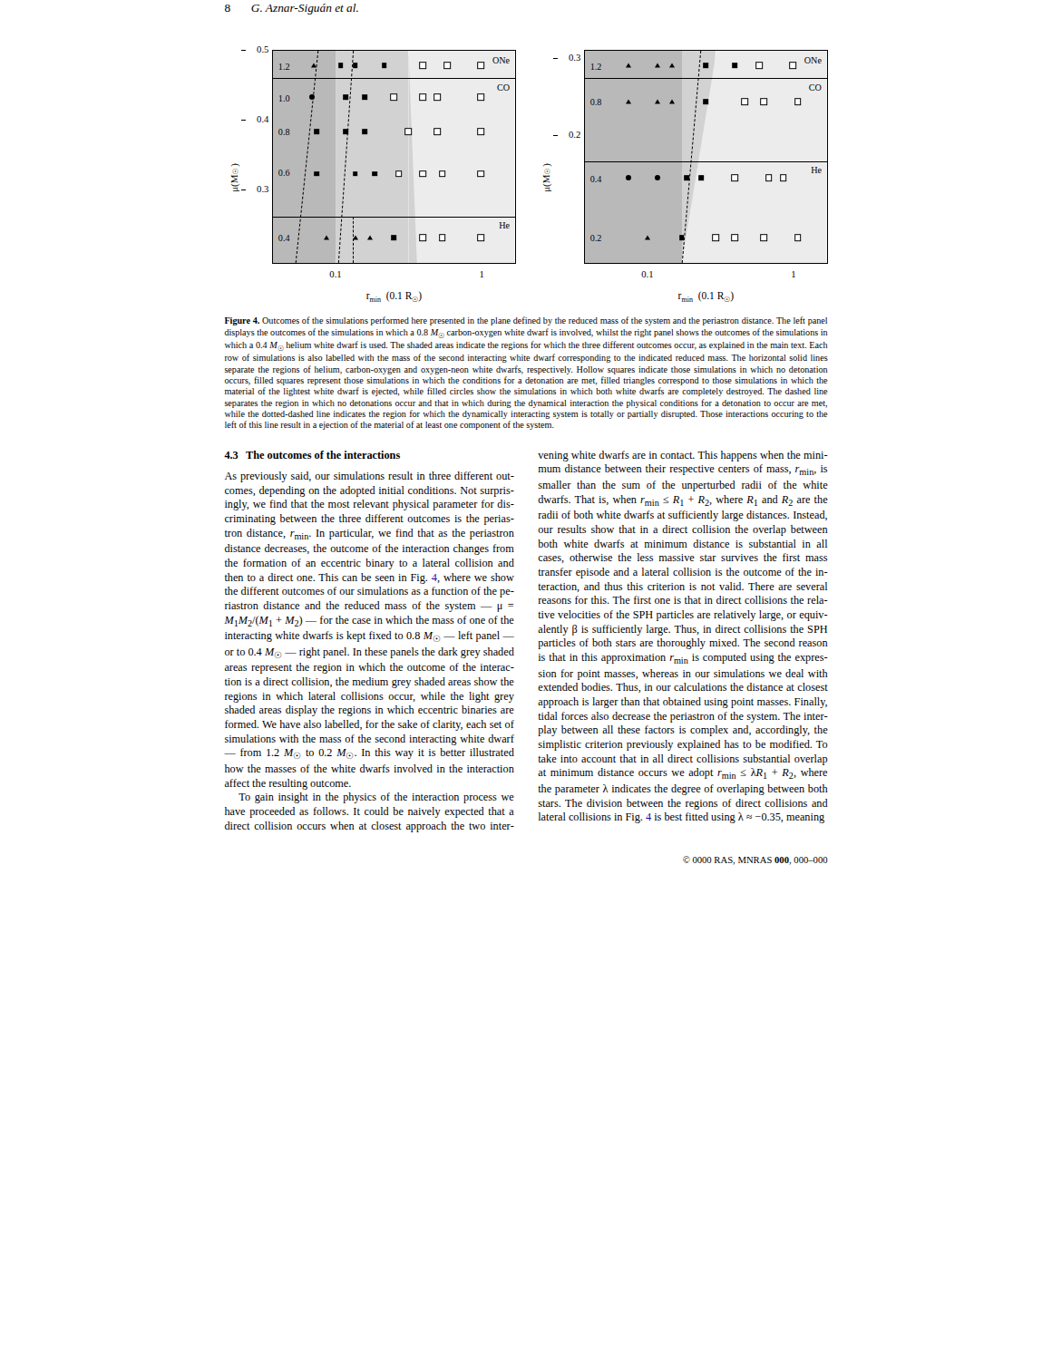8 G. Aznar-Siguán et al.
μ(M☉)
0.5
0.4
0.3
ONe
CO
He
1.2
1.0
0.8
0.6
0.4
0.1
1
rmin (0.1 R☉)
μ(M☉)
0.3
0.2
ONe
CO
He
1.2
0.8
0.4
0.2
0.1
1
rmin (0.1 R☉)
Figure 4. Outcomes of the simulations performed here presented in the plane defined by the reduced mass of the system and the periastron distance. The left panel displays the outcomes of the simulations in which a 0.8 M☉ carbon-oxygen white dwarf is involved, whilst the right panel shows the outcomes of the simulations in which a 0.4 M☉ helium white dwarf is used. The shaded areas indicate the regions for which the three different outcomes occur, as explained in the main text. Each row of simulations is also labelled with the mass of the second interacting white dwarf corresponding to the indicated reduced mass. The horizontal solid lines separate the regions of helium, carbon-oxygen and oxygen-neon white dwarfs, respectively. Hollow squares indicate those simulations in which no detonation occurs, filled squares represent those simulations in which the conditions for a detonation are met, filled triangles correspond to those simulations in which the material of the lightest white dwarf is ejected, while filled circles show the simulations in which both white dwarfs are completely destroyed. The dashed line separates the region in which no detonations occur and that in which during the dynamical interaction the physical conditions for a detonation to occur are met, while the dotted-dashed line indicates the region for which the dynamically interacting system is totally or partially disrupted. Those interactions occuring to the left of this line result in a ejection of the material of at least one component of the system.
4.3 The outcomes of the interactions
As previously said, our simulations result in three different outcomes, depending on the adopted initial conditions. Not surprisingly, we find that the most relevant physical parameter for discriminating between the three different outcomes is the periastron distance, rmin. In particular, we find that as the periastron distance decreases, the outcome of the interaction changes from the formation of an eccentric binary to a lateral collision and then to a direct one. This can be seen in Fig. 4, where we show the different outcomes of our simulations as a function of the periastron distance and the reduced mass of the system — μ = M1M2/(M1 + M2) — for the case in which the mass of one of the interacting white dwarfs is kept fixed to 0.8 M☉ — left panel — or to 0.4 M☉ — right panel. In these panels the dark grey shaded areas represent the region in which the outcome of the interaction is a direct collision, the medium grey shaded areas show the regions in which lateral collisions occur, while the light grey shaded areas display the regions in which eccentric binaries are formed. We have also labelled, for the sake of clarity, each set of simulations with the mass of the second interacting white dwarf — from 1.2 M☉ to 0.2 M☉. In this way it is better illustrated how the masses of the white dwarfs involved in the interaction affect the resulting outcome.
To gain insight in the physics of the interaction process we have proceeded as follows. It could be naively expected that a direct collision occurs when at closest approach the two intervening white dwarfs are in contact. This happens when the minimum distance between their respective centers of mass, rmin, is smaller than the sum of the unperturbed radii of the white dwarfs. That is, when rmin ≤ R1 + R2, where R1 and R2 are the radii of both white dwarfs at sufficiently large distances. Instead, our results show that in a direct collision the overlap between both white dwarfs at minimum distance is substantial in all cases, otherwise the less massive star survives the first mass transfer episode and a lateral collision is the outcome of the interaction, and thus this criterion is not valid. There are several reasons for this. The first one is that in direct collisions the relative velocities of the SPH particles are relatively large, or equivalently β is sufficiently large. Thus, in direct collisions the SPH particles of both stars are thoroughly mixed. The second reason is that in this approximation rmin is computed using the expression for point masses, whereas in our simulations we deal with extended bodies. Thus, in our calculations the distance at closest approach is larger than that obtained using point masses. Finally, tidal forces also decrease the periastron of the system. The interplay between all these factors is complex and, accordingly, the simplistic criterion previously explained has to be modified. To take into account that in all direct collisions substantial overlap at minimum distance occurs we adopt rmin ≤ λR1 + R2, where the parameter λ indicates the degree of overlaping between both stars. The division between the regions of direct collisions and lateral collisions in Fig. 4 is best fitted using λ ≈ −0.35, meaning
© 0000 RAS, MNRAS 000, 000–000